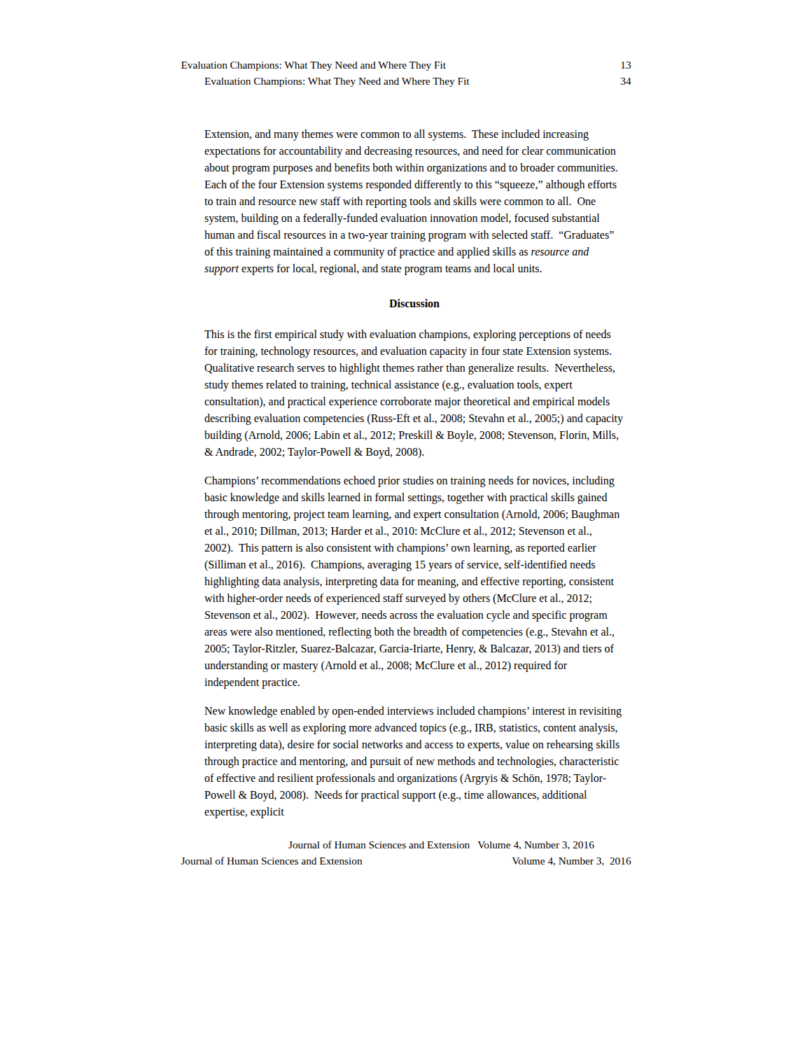Evaluation Champions: What They Need and Where They Fit 13
Evaluation Champions: What They Need and Where They Fit 34
Extension, and many themes were common to all systems. These included increasing expectations for accountability and decreasing resources, and need for clear communication about program purposes and benefits both within organizations and to broader communities. Each of the four Extension systems responded differently to this “squeeze,” although efforts to train and resource new staff with reporting tools and skills were common to all. One system, building on a federally-funded evaluation innovation model, focused substantial human and fiscal resources in a two-year training program with selected staff. “Graduates” of this training maintained a community of practice and applied skills as resource and support experts for local, regional, and state program teams and local units.
Discussion
This is the first empirical study with evaluation champions, exploring perceptions of needs for training, technology resources, and evaluation capacity in four state Extension systems. Qualitative research serves to highlight themes rather than generalize results. Nevertheless, study themes related to training, technical assistance (e.g., evaluation tools, expert consultation), and practical experience corroborate major theoretical and empirical models describing evaluation competencies (Russ-Eft et al., 2008; Stevahn et al., 2005;) and capacity building (Arnold, 2006; Labin et al., 2012; Preskill & Boyle, 2008; Stevenson, Florin, Mills, & Andrade, 2002; Taylor-Powell & Boyd, 2008).
Champions’ recommendations echoed prior studies on training needs for novices, including basic knowledge and skills learned in formal settings, together with practical skills gained through mentoring, project team learning, and expert consultation (Arnold, 2006; Baughman et al., 2010; Dillman, 2013; Harder et al., 2010: McClure et al., 2012; Stevenson et al., 2002). This pattern is also consistent with champions’ own learning, as reported earlier (Silliman et al., 2016). Champions, averaging 15 years of service, self-identified needs highlighting data analysis, interpreting data for meaning, and effective reporting, consistent with higher-order needs of experienced staff surveyed by others (McClure et al., 2012; Stevenson et al., 2002). However, needs across the evaluation cycle and specific program areas were also mentioned, reflecting both the breadth of competencies (e.g., Stevahn et al., 2005; Taylor-Ritzler, Suarez-Balcazar, Garcia-Iriarte, Henry, & Balcazar, 2013) and tiers of understanding or mastery (Arnold et al., 2008; McClure et al., 2012) required for independent practice.
New knowledge enabled by open-ended interviews included champions’ interest in revisiting basic skills as well as exploring more advanced topics (e.g., IRB, statistics, content analysis, interpreting data), desire for social networks and access to experts, value on rehearsing skills through practice and mentoring, and pursuit of new methods and technologies, characteristic of effective and resilient professionals and organizations (Argryis & Schön, 1978; Taylor-Powell & Boyd, 2008). Needs for practical support (e.g., time allowances, additional expertise, explicit
Journal of Human Sciences and Extension Volume 4, Number 3, 2016
Journal of Human Sciences and Extension Volume 4, Number 3, 2016